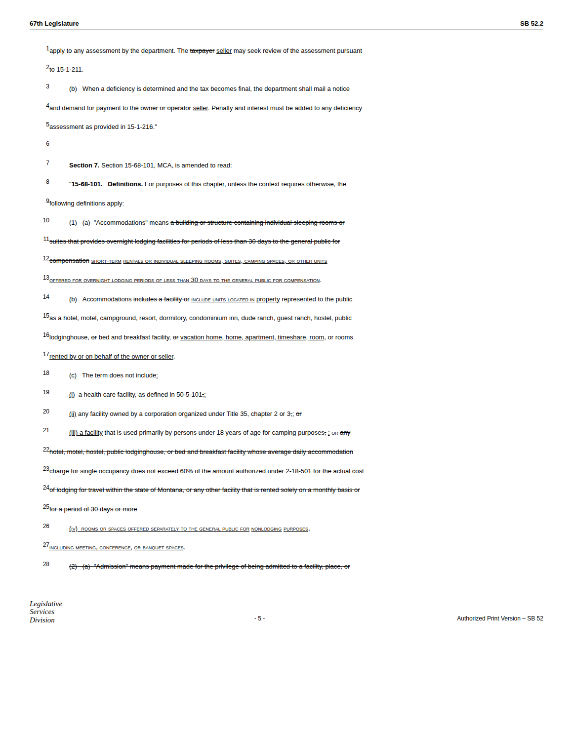67th Legislature SB 52.2
| 1 | apply to any assessment by the department. The taxpayer seller may seek review of the assessment pursuant |
| 2 | to 15-1-211. |
| 3 | (b) When a deficiency is determined and the tax becomes final, the department shall mail a notice |
| 4 | and demand for payment to the owner or operator seller . Penalty and interest must be added to any deficiency |
| 5 | assessment as provided in 15-1-216." |
| 6 | |
| 7 | Section 7. Section 15-68-101, MCA, is amended to read: |
| 8 | " 15-68-101. Definitions. For purposes of this chapter, unless the context requires otherwise, the |
| 9 | following definitions apply: |
| 10 | (1) (a) "Accommodations" means a building or structure containing individual sleeping rooms or |
| 11 | suites that provides overnight lodging facilities for periods of less than 30 days to the general public for |
| 12 | compensation short-term rentals or individual sleeping rooms, suites, camping spaces, or other units |
| 13 | offered for overnight lodging periods of less than 30 days to the general public for compensation . |
| 14 | (b) Accommodations includes a facility or include units located in property represented to the public |
| 15 | as a hotel, motel, campground, resort, dormitory, condominium inn, dude ranch, guest ranch, hostel, public |
| 16 | lodginghouse, or bed and breakfast facility , or vacation home, home, apartment, timeshare, room, or rooms |
| 17 | rented by or on behalf of the owner or seller . |
| 18 | (c) The term does not include : |
| 19 | (i) a health care facility, as defined in 50-5-101 , ; |
| 20 | (ii) any facility owned by a corporation organized under Title 35, chapter 2 or 3 , ; or |
| 21 | (iii) a facility that is used primarily by persons under 18 years of age for camping purposes , ; or any |
| 22 | hotel, motel, hostel, public lodginghouse, or bed and breakfast facility whose average daily accommodation |
| 23 | charge for single occupancy does not exceed 60% of the amount authorized under 2-18-501 for the actual cost |
| 24 | of lodging for travel within the state of Montana, or any other facility that is rented solely on a monthly basis or |
| 25 | for a period of 30 days or more |
| 26 | (iv) rooms or spaces offered separately to the general public for nonlodging purposes, |
| 27 | including meeting, conference, or banquet spaces . |
| 28 | (2) (a) "Admission" means payment made for the privilege of being admitted to a facility, place, or |
Legislative
Services
Division
- 5 -
Authorized Print Version – SB 52